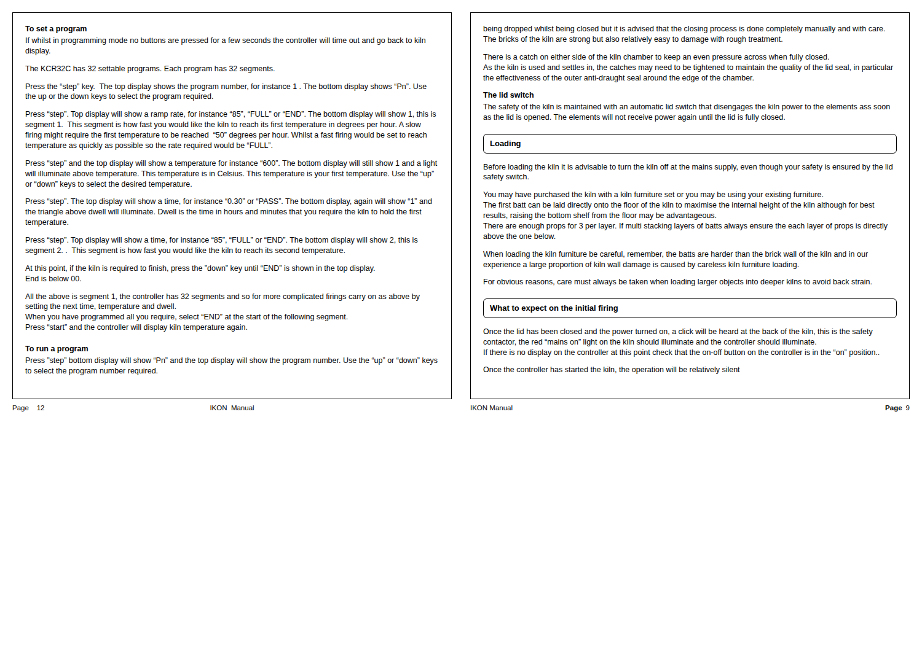To set a program
If whilst in programming mode no buttons are pressed for a few seconds the controller will time out and go back to kiln display.
The KCR32C has 32 settable programs. Each program has 32 segments.
Press the “step” key. The top display shows the program number, for instance 1 . The bottom display shows “Pn”. Use the up or the down keys to select the program required.
Press “step”. Top display will show a ramp rate, for instance “85”, “FULL” or “END”. The bottom display will show 1, this is segment 1. This segment is how fast you would like the kiln to reach its first temperature in degrees per hour. A slow firing might require the first temperature to be reached “50” degrees per hour. Whilst a fast firing would be set to reach temperature as quickly as possible so the rate required would be “FULL”.
Press “step” and the top display will show a temperature for instance “600”. The bottom display will still show 1 and a light will illuminate above temperature. This temperature is in Celsius. This temperature is your first temperature. Use the “up” or “down” keys to select the desired temperature.
Press “step”. The top display will show a time, for instance “0.30” or “PASS”. The bottom display, again will show “1” and the triangle above dwell will illuminate. Dwell is the time in hours and minutes that you require the kiln to hold the first temperature.
Press “step”. Top display will show a time, for instance “85”, “FULL” or “END”. The bottom display will show 2, this is segment 2. . This segment is how fast you would like the kiln to reach its second temperature.
At this point, if the kiln is required to finish, press the ”down” key until “END” is shown in the top display.
End is below 00.
All the above is segment 1, the controller has 32 segments and so for more complicated firings carry on as above by setting the next time, temperature and dwell.
When you have programmed all you require, select “END” at the start of the following segment.
Press “start” and the controller will display kiln temperature again.
To run a program
Press ”step” bottom display will show “Pn” and the top display will show the program number. Use the “up” or “down” keys to select the program number required.
Page 12
IKON Manual
being dropped whilst being closed but it is advised that the closing process is done completely manually and with care. The bricks of the kiln are strong but also relatively easy to damage with rough treatment.
There is a catch on either side of the kiln chamber to keep an even pressure across when fully closed.
As the kiln is used and settles in, the catches may need to be tightened to maintain the quality of the lid seal, in particular the effectiveness of the outer anti-draught seal around the edge of the chamber.
The lid switch
The safety of the kiln is maintained with an automatic lid switch that disengages the kiln power to the elements ass soon as the lid is opened. The elements will not receive power again until the lid is fully closed.
Loading
Before loading the kiln it is advisable to turn the kiln off at the mains supply, even though your safety is ensured by the lid safety switch.
You may have purchased the kiln with a kiln furniture set or you may be using your existing furniture.
The first batt can be laid directly onto the floor of the kiln to maximise the internal height of the kiln although for best results, raising the bottom shelf from the floor may be advantageous.
There are enough props for 3 per layer. If multi stacking layers of batts always ensure the each layer of props is directly above the one below.
When loading the kiln furniture be careful, remember, the batts are harder than the brick wall of the kiln and in our experience a large proportion of kiln wall damage is caused by careless kiln furniture loading.
For obvious reasons, care must always be taken when loading larger objects into deeper kilns to avoid back strain.
What to expect on the initial firing
Once the lid has been closed and the power turned on, a click will be heard at the back of the kiln, this is the safety contactor, the red “mains on” light on the kiln should illuminate and the controller should illuminate.
If there is no display on the controller at this point check that the on-off button on the controller is in the “on” position..
Once the controller has started the kiln, the operation will be relatively silent
IKON Manual
Page 9